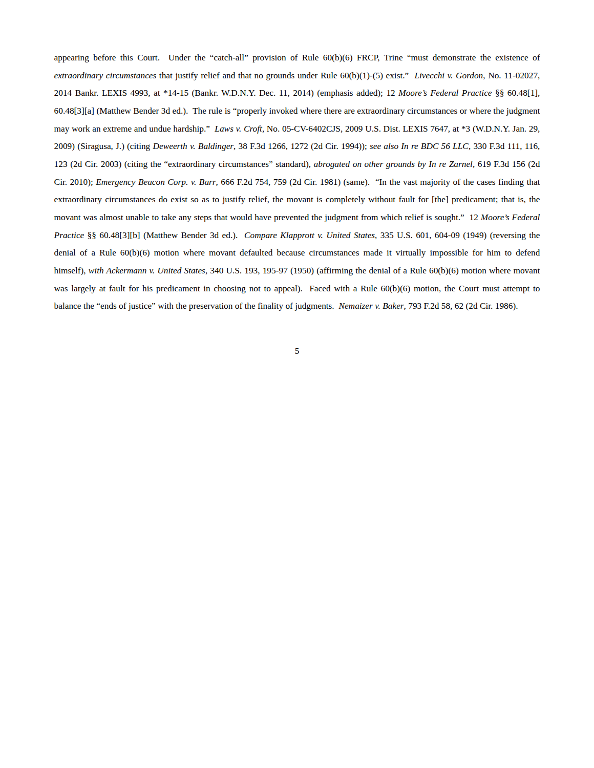appearing before this Court. Under the “catch-all” provision of Rule 60(b)(6) FRCP, Trine “must demonstrate the existence of extraordinary circumstances that justify relief and that no grounds under Rule 60(b)(1)-(5) exist.” Livecchi v. Gordon, No. 11-02027, 2014 Bankr. LEXIS 4993, at *14-15 (Bankr. W.D.N.Y. Dec. 11, 2014) (emphasis added); 12 Moore’s Federal Practice §§ 60.48[1], 60.48[3][a] (Matthew Bender 3d ed.). The rule is “properly invoked where there are extraordinary circumstances or where the judgment may work an extreme and undue hardship.” Laws v. Croft, No. 05-CV-6402CJS, 2009 U.S. Dist. LEXIS 7647, at *3 (W.D.N.Y. Jan. 29, 2009) (Siragusa, J.) (citing Deweerth v. Baldinger, 38 F.3d 1266, 1272 (2d Cir. 1994)); see also In re BDC 56 LLC, 330 F.3d 111, 116, 123 (2d Cir. 2003) (citing the “extraordinary circumstances” standard), abrogated on other grounds by In re Zarnel, 619 F.3d 156 (2d Cir. 2010); Emergency Beacon Corp. v. Barr, 666 F.2d 754, 759 (2d Cir. 1981) (same). “In the vast majority of the cases finding that extraordinary circumstances do exist so as to justify relief, the movant is completely without fault for [the] predicament; that is, the movant was almost unable to take any steps that would have prevented the judgment from which relief is sought.” 12 Moore’s Federal Practice §§ 60.48[3][b] (Matthew Bender 3d ed.). Compare Klapprott v. United States, 335 U.S. 601, 604-09 (1949) (reversing the denial of a Rule 60(b)(6) motion where movant defaulted because circumstances made it virtually impossible for him to defend himself), with Ackermann v. United States, 340 U.S. 193, 195-97 (1950) (affirming the denial of a Rule 60(b)(6) motion where movant was largely at fault for his predicament in choosing not to appeal). Faced with a Rule 60(b)(6) motion, the Court must attempt to balance the “ends of justice” with the preservation of the finality of judgments. Nemaizer v. Baker, 793 F.2d 58, 62 (2d Cir. 1986).
5